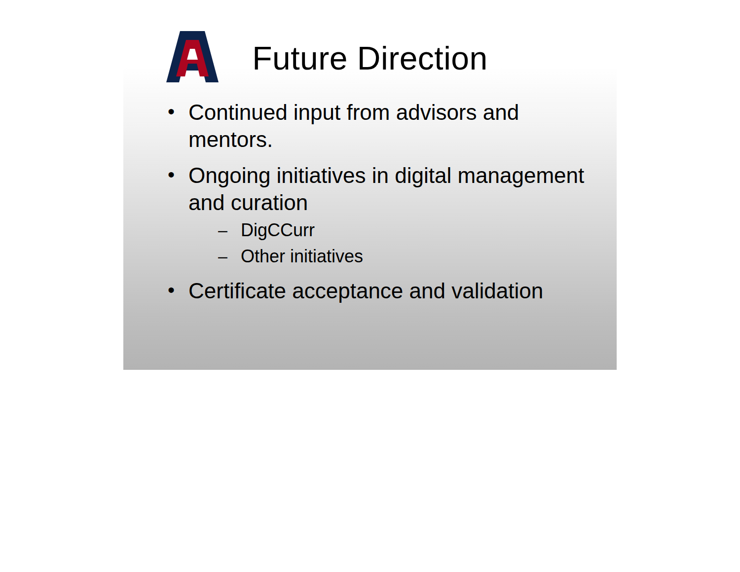Future Direction
Continued input from advisors and mentors.
Ongoing initiatives in digital management and curation
DigCCurr
Other initiatives
Certificate acceptance and validation